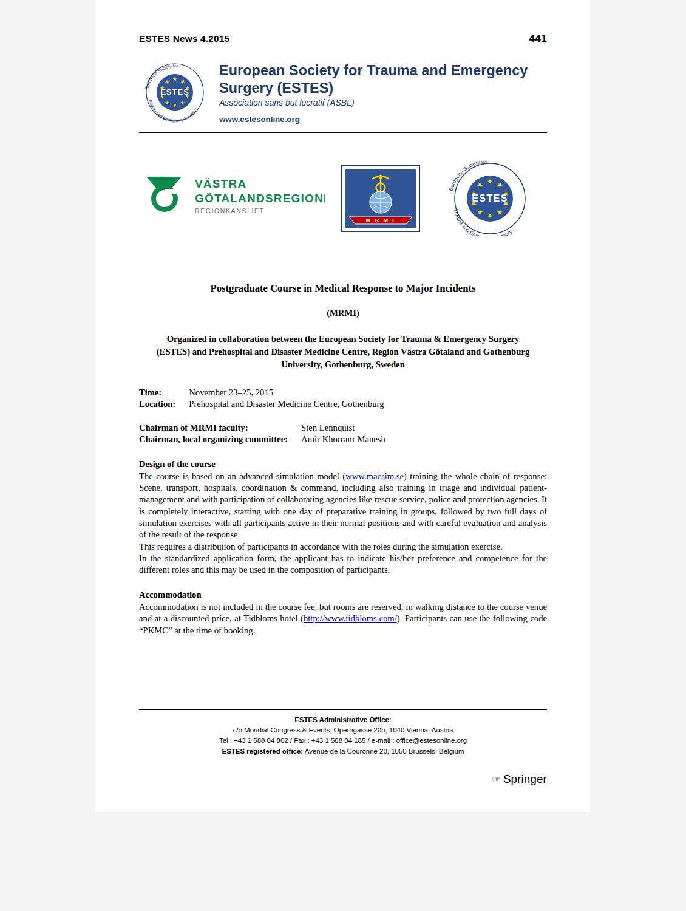ESTES News 4.2015
441
ESTES European Society for Trauma and Emergency Surgery
European Society for Trauma and Emergency Surgery (ESTES)
Association sans but lucratif (ASBL)
www.estesonline.org
VÄSTRA GÖTALANDSREGIONEN REGIONKANSLIET
M R M I
ESTES European Society for Trauma and Emergency Surgery
Postgraduate Course in Medical Response to Major Incidents
(MRMI)
Organized in collaboration between the European Society for Trauma & Emergency Surgery (ESTES) and Prehospital and Disaster Medicine Centre, Region Västra Götaland and Gothenburg University, Gothenburg, Sweden
| Time: | November 23–25, 2015 |
| Location: | Prehospital and Disaster Medicine Centre, Gothenburg |
| Chairman of MRMI faculty: | Sten Lennquist |
| Chairman, local organizing committee: | Amir Khorram-Manesh |
Design of the course
The course is based on an advanced simulation model (www.macsim.se) training the whole chain of response: Scene, transport, hospitals, coordination & command, including also training in triage and individual patient-management and with participation of collaborating agencies like rescue service, police and protection agencies. It is completely interactive, starting with one day of preparative training in groups, followed by two full days of simulation exercises with all participants active in their normal positions and with careful evaluation and analysis of the result of the response.
This requires a distribution of participants in accordance with the roles during the simulation exercise.
In the standardized application form, the applicant has to indicate his/her preference and competence for the different roles and this may be used in the composition of participants.
Accommodation
Accommodation is not included in the course fee, but rooms are reserved, in walking distance to the course venue and at a discounted price, at Tidbloms hotel (http://www.tidbloms.com/). Participants can use the following code “PKMC” at the time of booking.
ESTES Administrative Office:
c/o Mondial Congress & Events, Operngasse 20b, 1040 Vienna, Austria
Tel : +43 1 588 04 802 / Fax : +43 1 588 04 185 / e-mail : office@estesonline.org
ESTES registered office: Avenue de la Couronne 20, 1050 Brussels, Belgium
☞Springer